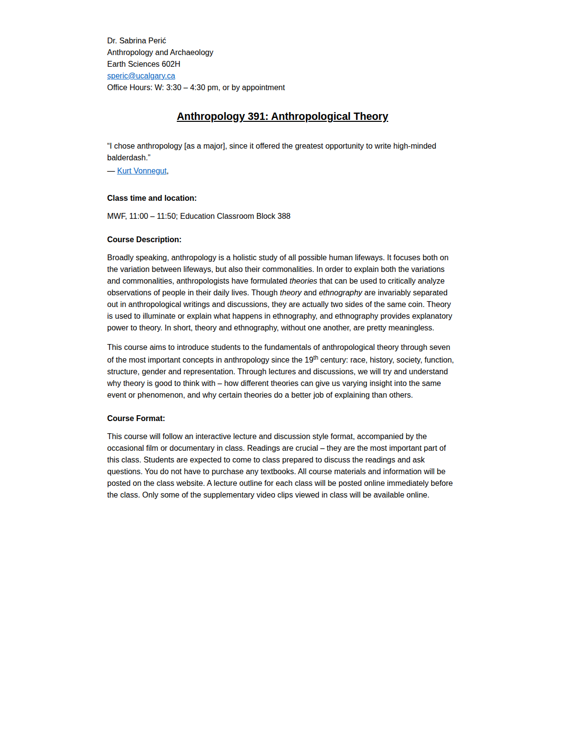Dr. Sabrina Perić
Anthropology and Archaeology
Earth Sciences 602H
speric@ucalgary.ca
Office Hours: W: 3:30 – 4:30 pm, or by appointment
Anthropology 391: Anthropological Theory
“I chose anthropology [as a major], since it offered the greatest opportunity to write high-minded balderdash.”
— Kurt Vonnegut,
Class time and location:
MWF, 11:00 – 11:50; Education Classroom Block 388
Course Description:
Broadly speaking, anthropology is a holistic study of all possible human lifeways. It focuses both on the variation between lifeways, but also their commonalities. In order to explain both the variations and commonalities, anthropologists have formulated theories that can be used to critically analyze observations of people in their daily lives. Though theory and ethnography are invariably separated out in anthropological writings and discussions, they are actually two sides of the same coin. Theory is used to illuminate or explain what happens in ethnography, and ethnography provides explanatory power to theory. In short, theory and ethnography, without one another, are pretty meaningless.
This course aims to introduce students to the fundamentals of anthropological theory through seven of the most important concepts in anthropology since the 19th century: race, history, society, function, structure, gender and representation. Through lectures and discussions, we will try and understand why theory is good to think with – how different theories can give us varying insight into the same event or phenomenon, and why certain theories do a better job of explaining than others.
Course Format:
This course will follow an interactive lecture and discussion style format, accompanied by the occasional film or documentary in class. Readings are crucial – they are the most important part of this class. Students are expected to come to class prepared to discuss the readings and ask questions. You do not have to purchase any textbooks. All course materials and information will be posted on the class website. A lecture outline for each class will be posted online immediately before the class. Only some of the supplementary video clips viewed in class will be available online.